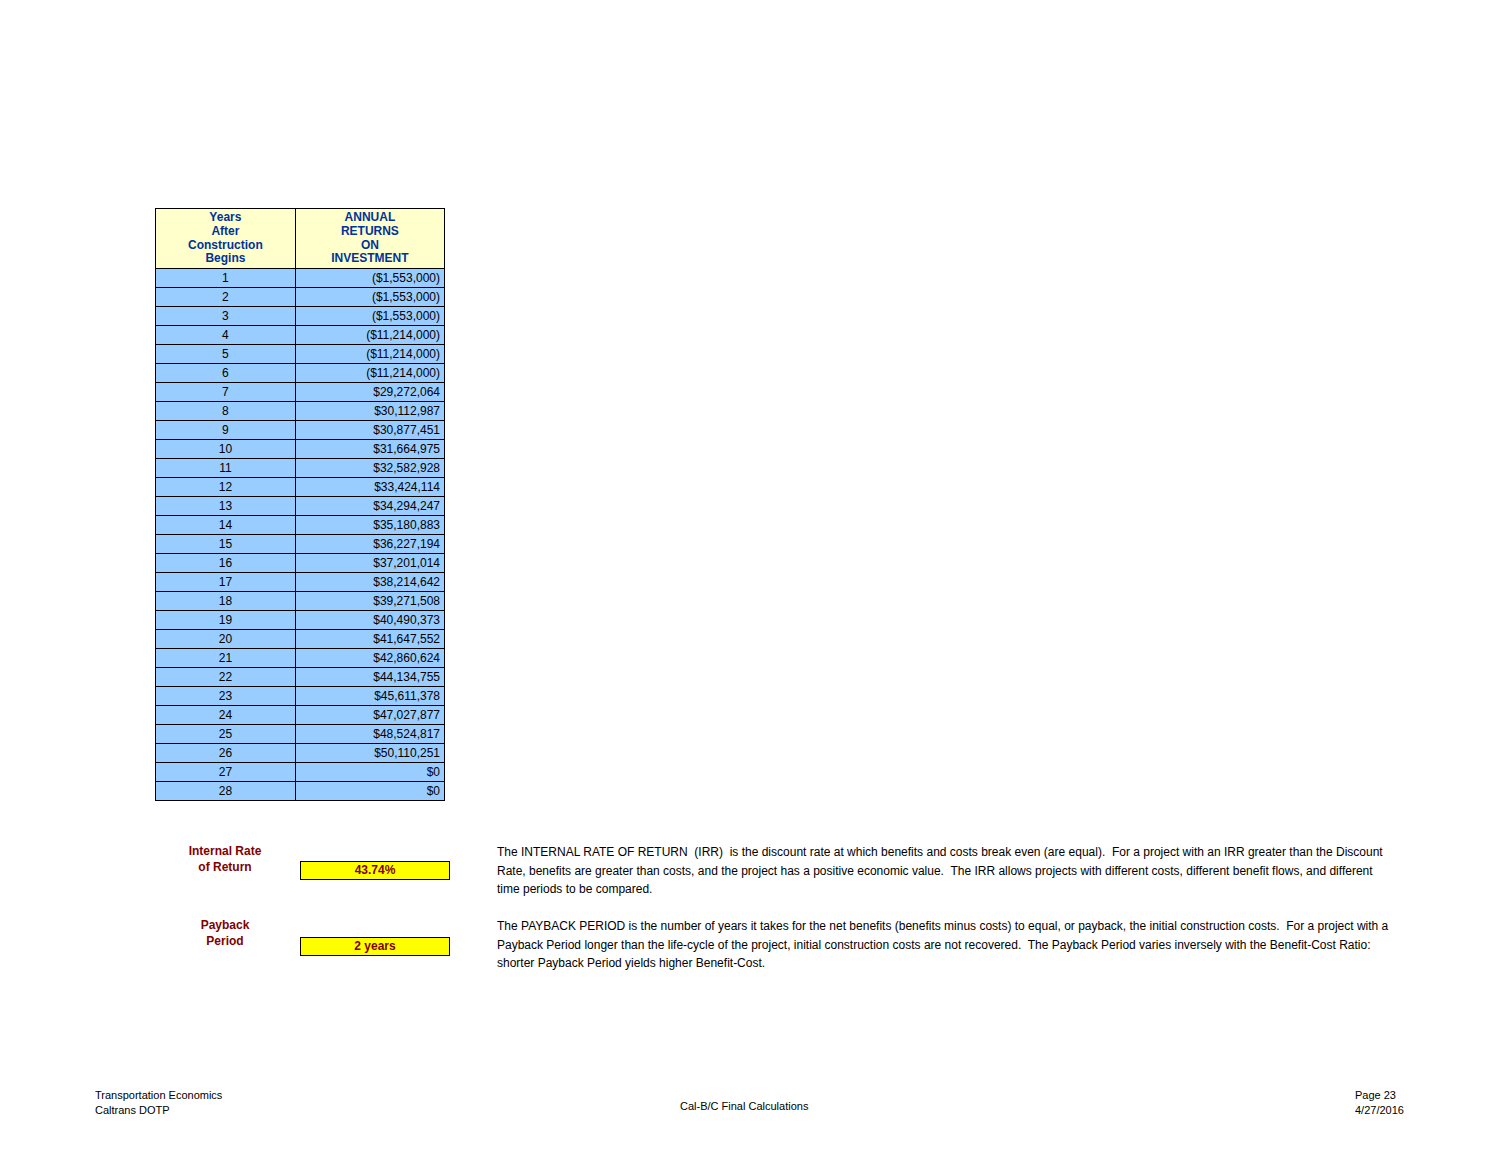| Years After Construction Begins | ANNUAL RETURNS ON INVESTMENT |
| --- | --- |
| 1 | ($1,553,000) |
| 2 | ($1,553,000) |
| 3 | ($1,553,000) |
| 4 | ($11,214,000) |
| 5 | ($11,214,000) |
| 6 | ($11,214,000) |
| 7 | $29,272,064 |
| 8 | $30,112,987 |
| 9 | $30,877,451 |
| 10 | $31,664,975 |
| 11 | $32,582,928 |
| 12 | $33,424,114 |
| 13 | $34,294,247 |
| 14 | $35,180,883 |
| 15 | $36,227,194 |
| 16 | $37,201,014 |
| 17 | $38,214,642 |
| 18 | $39,271,508 |
| 19 | $40,490,373 |
| 20 | $41,647,552 |
| 21 | $42,860,624 |
| 22 | $44,134,755 |
| 23 | $45,611,378 |
| 24 | $47,027,877 |
| 25 | $48,524,817 |
| 26 | $50,110,251 |
| 27 | $0 |
| 28 | $0 |
Internal Rate
of Return
43.74%
Payback
Period
2 years
The INTERNAL RATE OF RETURN (IRR) is the discount rate at which benefits and costs break even (are equal). For a project with an IRR greater than the Discount Rate, benefits are greater than costs, and the project has a positive economic value. The IRR allows projects with different costs, different benefit flows, and different time periods to be compared.
The PAYBACK PERIOD is the number of years it takes for the net benefits (benefits minus costs) to equal, or payback, the initial construction costs. For a project with a Payback Period longer than the life-cycle of the project, initial construction costs are not recovered. The Payback Period varies inversely with the Benefit-Cost Ratio: shorter Payback Period yields higher Benefit-Cost.
Transportation Economics
Caltrans DOTP
Cal-B/C Final Calculations
Page 23
4/27/2016